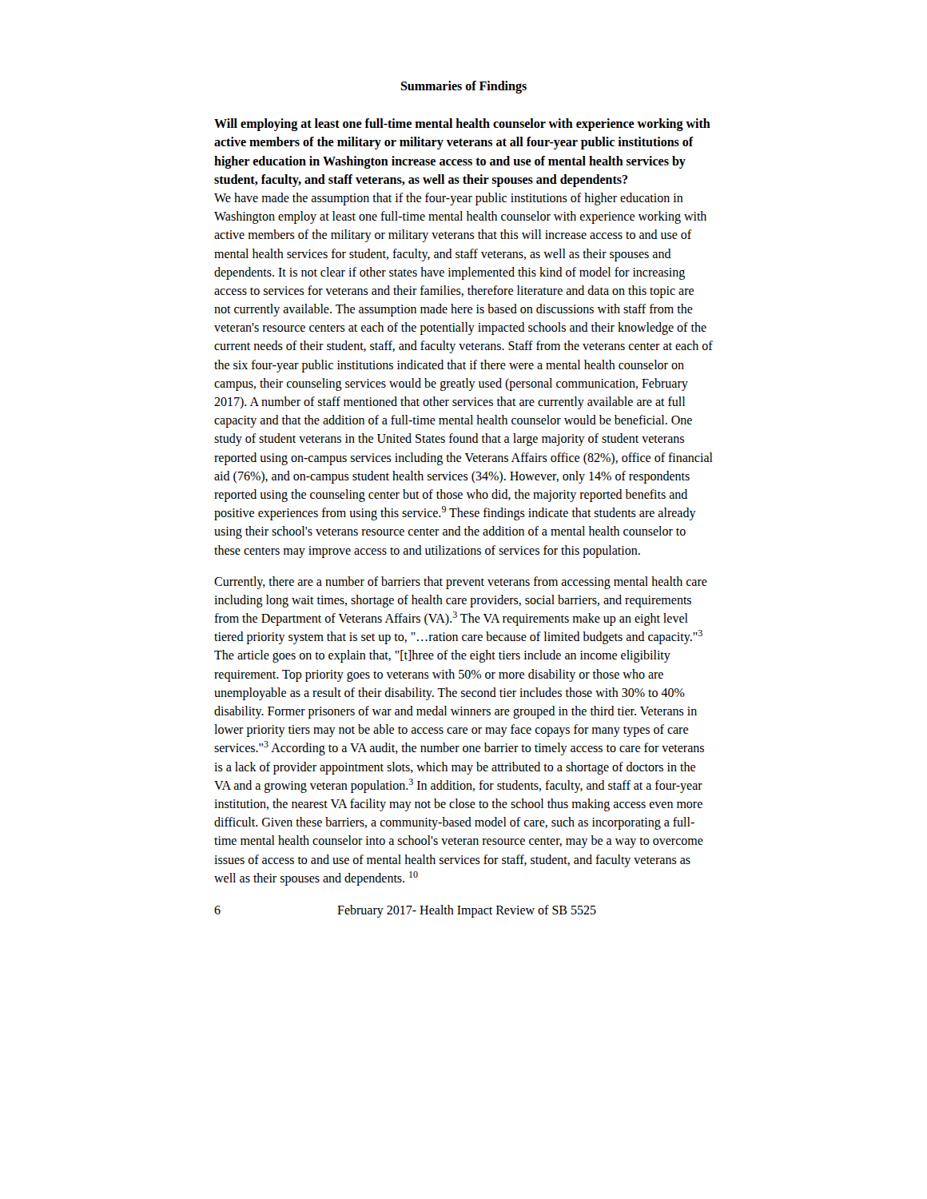Summaries of Findings
Will employing at least one full-time mental health counselor with experience working with active members of the military or military veterans at all four-year public institutions of higher education in Washington increase access to and use of mental health services by student, faculty, and staff veterans, as well as their spouses and dependents?
We have made the assumption that if the four-year public institutions of higher education in Washington employ at least one full-time mental health counselor with experience working with active members of the military or military veterans that this will increase access to and use of mental health services for student, faculty, and staff veterans, as well as their spouses and dependents. It is not clear if other states have implemented this kind of model for increasing access to services for veterans and their families, therefore literature and data on this topic are not currently available. The assumption made here is based on discussions with staff from the veteran's resource centers at each of the potentially impacted schools and their knowledge of the current needs of their student, staff, and faculty veterans. Staff from the veterans center at each of the six four-year public institutions indicated that if there were a mental health counselor on campus, their counseling services would be greatly used (personal communication, February 2017). A number of staff mentioned that other services that are currently available are at full capacity and that the addition of a full-time mental health counselor would be beneficial. One study of student veterans in the United States found that a large majority of student veterans reported using on-campus services including the Veterans Affairs office (82%), office of financial aid (76%), and on-campus student health services (34%). However, only 14% of respondents reported using the counseling center but of those who did, the majority reported benefits and positive experiences from using this service.9 These findings indicate that students are already using their school's veterans resource center and the addition of a mental health counselor to these centers may improve access to and utilizations of services for this population.
Currently, there are a number of barriers that prevent veterans from accessing mental health care including long wait times, shortage of health care providers, social barriers, and requirements from the Department of Veterans Affairs (VA).3 The VA requirements make up an eight level tiered priority system that is set up to, "…ration care because of limited budgets and capacity."3 The article goes on to explain that, "[t]hree of the eight tiers include an income eligibility requirement. Top priority goes to veterans with 50% or more disability or those who are unemployable as a result of their disability. The second tier includes those with 30% to 40% disability. Former prisoners of war and medal winners are grouped in the third tier. Veterans in lower priority tiers may not be able to access care or may face copays for many types of care services."3 According to a VA audit, the number one barrier to timely access to care for veterans is a lack of provider appointment slots, which may be attributed to a shortage of doctors in the VA and a growing veteran population.3 In addition, for students, faculty, and staff at a four-year institution, the nearest VA facility may not be close to the school thus making access even more difficult. Given these barriers, a community-based model of care, such as incorporating a full-time mental health counselor into a school's veteran resource center, may be a way to overcome issues of access to and use of mental health services for staff, student, and faculty veterans as well as their spouses and dependents. 10
6
February 2017- Health Impact Review of SB 5525